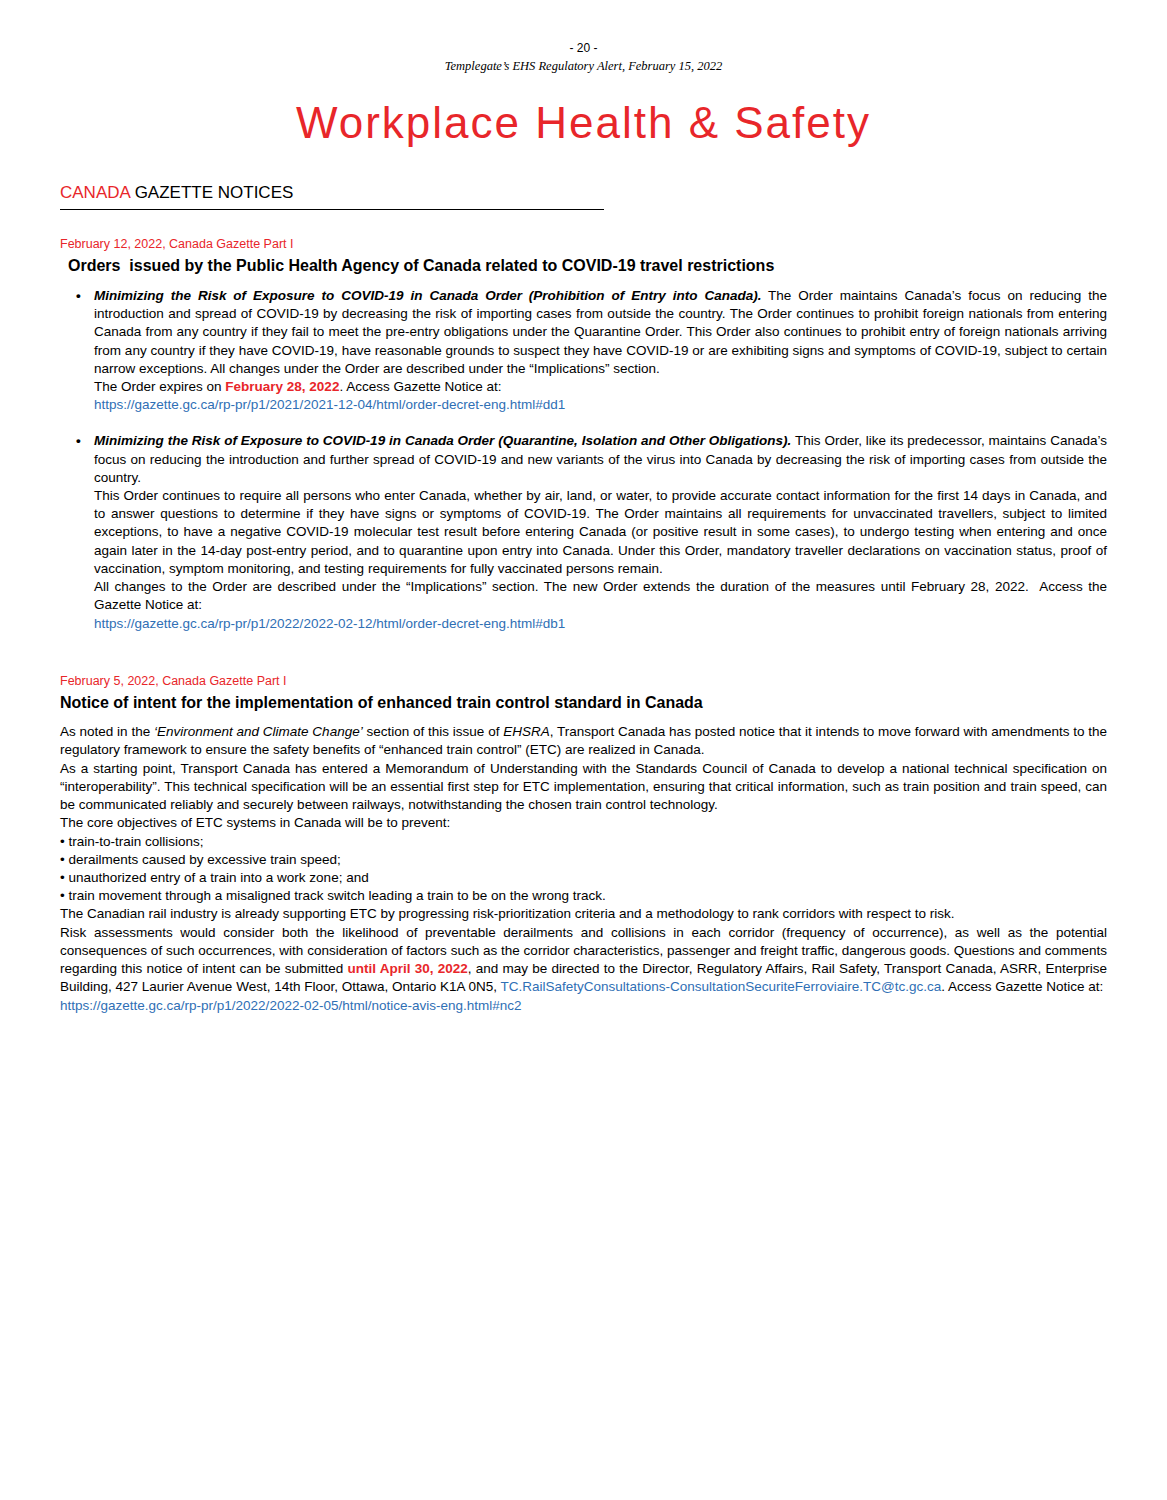- 20 -
Templegate’s EHS Regulatory Alert, February 15, 2022
Workplace Health & Safety
CANADA GAZETTE NOTICES
February 12, 2022, Canada Gazette Part I
Orders issued by the Public Health Agency of Canada related to COVID-19 travel restrictions
Minimizing the Risk of Exposure to COVID-19 in Canada Order (Prohibition of Entry into Canada). The Order maintains Canada’s focus on reducing the introduction and spread of COVID-19 by decreasing the risk of importing cases from outside the country. The Order continues to prohibit foreign nationals from entering Canada from any country if they fail to meet the pre-entry obligations under the Quarantine Order. This Order also continues to prohibit entry of foreign nationals arriving from any country if they have COVID-19, have reasonable grounds to suspect they have COVID-19 or are exhibiting signs and symptoms of COVID-19, subject to certain narrow exceptions. All changes under the Order are described under the “Implications” section.
The Order expires on February 28, 2022. Access Gazette Notice at:
https://gazette.gc.ca/rp-pr/p1/2021/2021-12-04/html/order-decret-eng.html#dd1
Minimizing the Risk of Exposure to COVID-19 in Canada Order (Quarantine, Isolation and Other Obligations). This Order, like its predecessor, maintains Canada’s focus on reducing the introduction and further spread of COVID-19 and new variants of the virus into Canada by decreasing the risk of importing cases from outside the country.
This Order continues to require all persons who enter Canada, whether by air, land, or water, to provide accurate contact information for the first 14 days in Canada, and to answer questions to determine if they have signs or symptoms of COVID-19. The Order maintains all requirements for unvaccinated travellers, subject to limited exceptions, to have a negative COVID-19 molecular test result before entering Canada (or positive result in some cases), to undergo testing when entering and once again later in the 14-day post-entry period, and to quarantine upon entry into Canada. Under this Order, mandatory traveller declarations on vaccination status, proof of vaccination, symptom monitoring, and testing requirements for fully vaccinated persons remain.
All changes to the Order are described under the “Implications” section. The new Order extends the duration of the measures until February 28, 2022. Access the Gazette Notice at:
https://gazette.gc.ca/rp-pr/p1/2022/2022-02-12/html/order-decret-eng.html#db1
February 5, 2022, Canada Gazette Part I
Notice of intent for the implementation of enhanced train control standard in Canada
As noted in the ‘Environment and Climate Change’ section of this issue of EHSRA, Transport Canada has posted notice that it intends to move forward with amendments to the regulatory framework to ensure the safety benefits of “enhanced train control” (ETC) are realized in Canada.
As a starting point, Transport Canada has entered a Memorandum of Understanding with the Standards Council of Canada to develop a national technical specification on “interoperability”. This technical specification will be an essential first step for ETC implementation, ensuring that critical information, such as train position and train speed, can be communicated reliably and securely between railways, notwithstanding the chosen train control technology.
The core objectives of ETC systems in Canada will be to prevent:
• train-to-train collisions;
• derailments caused by excessive train speed;
• unauthorized entry of a train into a work zone; and
• train movement through a misaligned track switch leading a train to be on the wrong track.
The Canadian rail industry is already supporting ETC by progressing risk-prioritization criteria and a methodology to rank corridors with respect to risk.
Risk assessments would consider both the likelihood of preventable derailments and collisions in each corridor (frequency of occurrence), as well as the potential consequences of such occurrences, with consideration of factors such as the corridor characteristics, passenger and freight traffic, dangerous goods. Questions and comments regarding this notice of intent can be submitted until April 30, 2022, and may be directed to the Director, Regulatory Affairs, Rail Safety, Transport Canada, ASRR, Enterprise Building, 427 Laurier Avenue West, 14th Floor, Ottawa, Ontario K1A 0N5, TC.RailSafetyConsultations-ConsultationSecuriteFerroviaire.TC@tc.gc.ca. Access Gazette Notice at:
https://gazette.gc.ca/rp-pr/p1/2022/2022-02-05/html/notice-avis-eng.html#nc2